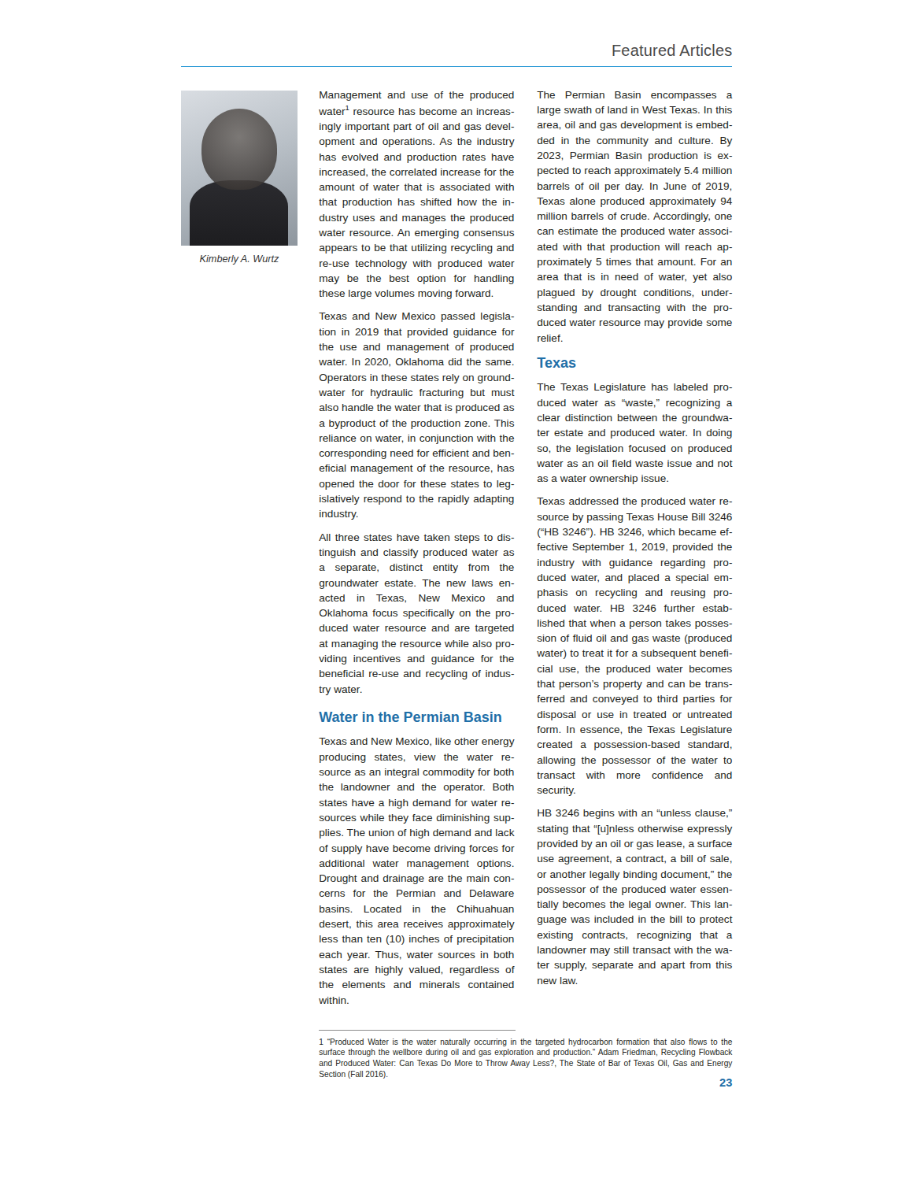Featured Articles
Kimberly A. Wurtz
Management and use of the produced water1 resource has become an increasingly important part of oil and gas development and operations. As the industry has evolved and production rates have increased, the correlated increase for the amount of water that is associated with that production has shifted how the industry uses and manages the produced water resource. An emerging consensus appears to be that utilizing recycling and re-use technology with produced water may be the best option for handling these large volumes moving forward.
Texas and New Mexico passed legislation in 2019 that provided guidance for the use and management of produced water. In 2020, Oklahoma did the same. Operators in these states rely on groundwater for hydraulic fracturing but must also handle the water that is produced as a byproduct of the production zone. This reliance on water, in conjunction with the corresponding need for efficient and beneficial management of the resource, has opened the door for these states to legislatively respond to the rapidly adapting industry.
All three states have taken steps to distinguish and classify produced water as a separate, distinct entity from the groundwater estate. The new laws enacted in Texas, New Mexico and Oklahoma focus specifically on the produced water resource and are targeted at managing the resource while also providing incentives and guidance for the beneficial re-use and recycling of industry water.
Water in the Permian Basin
Texas and New Mexico, like other energy producing states, view the water resource as an integral commodity for both the landowner and the operator. Both states have a high demand for water resources while they face diminishing supplies. The union of high demand and lack of supply have become driving forces for additional water management options. Drought and drainage are the main concerns for the Permian and Delaware basins. Located in the Chihuahuan desert, this area receives approximately less than ten (10) inches of precipitation each year. Thus, water sources in both states are highly valued, regardless of the elements and minerals contained within.
The Permian Basin encompasses a large swath of land in West Texas. In this area, oil and gas development is embedded in the community and culture. By 2023, Permian Basin production is expected to reach approximately 5.4 million barrels of oil per day. In June of 2019, Texas alone produced approximately 94 million barrels of crude. Accordingly, one can estimate the produced water associated with that production will reach approximately 5 times that amount. For an area that is in need of water, yet also plagued by drought conditions, understanding and transacting with the produced water resource may provide some relief.
Texas
The Texas Legislature has labeled produced water as “waste,” recognizing a clear distinction between the groundwater estate and produced water. In doing so, the legislation focused on produced water as an oil field waste issue and not as a water ownership issue.
Texas addressed the produced water resource by passing Texas House Bill 3246 (“HB 3246”). HB 3246, which became effective September 1, 2019, provided the industry with guidance regarding produced water, and placed a special emphasis on recycling and reusing produced water. HB 3246 further established that when a person takes possession of fluid oil and gas waste (produced water) to treat it for a subsequent beneficial use, the produced water becomes that person’s property and can be transferred and conveyed to third parties for disposal or use in treated or untreated form. In essence, the Texas Legislature created a possession-based standard, allowing the possessor of the water to transact with more confidence and security.
HB 3246 begins with an “unless clause,” stating that “[u]nless otherwise expressly provided by an oil or gas lease, a surface use agreement, a contract, a bill of sale, or another legally binding document,” the possessor of the produced water essentially becomes the legal owner. This language was included in the bill to protect existing contracts, recognizing that a landowner may still transact with the water supply, separate and apart from this new law.
1 “Produced Water is the water naturally occurring in the targeted hydrocarbon formation that also flows to the surface through the wellbore during oil and gas exploration and production.” Adam Friedman, Recycling Flowback and Produced Water: Can Texas Do More to Throw Away Less?, The State of Bar of Texas Oil, Gas and Energy Section (Fall 2016).
23